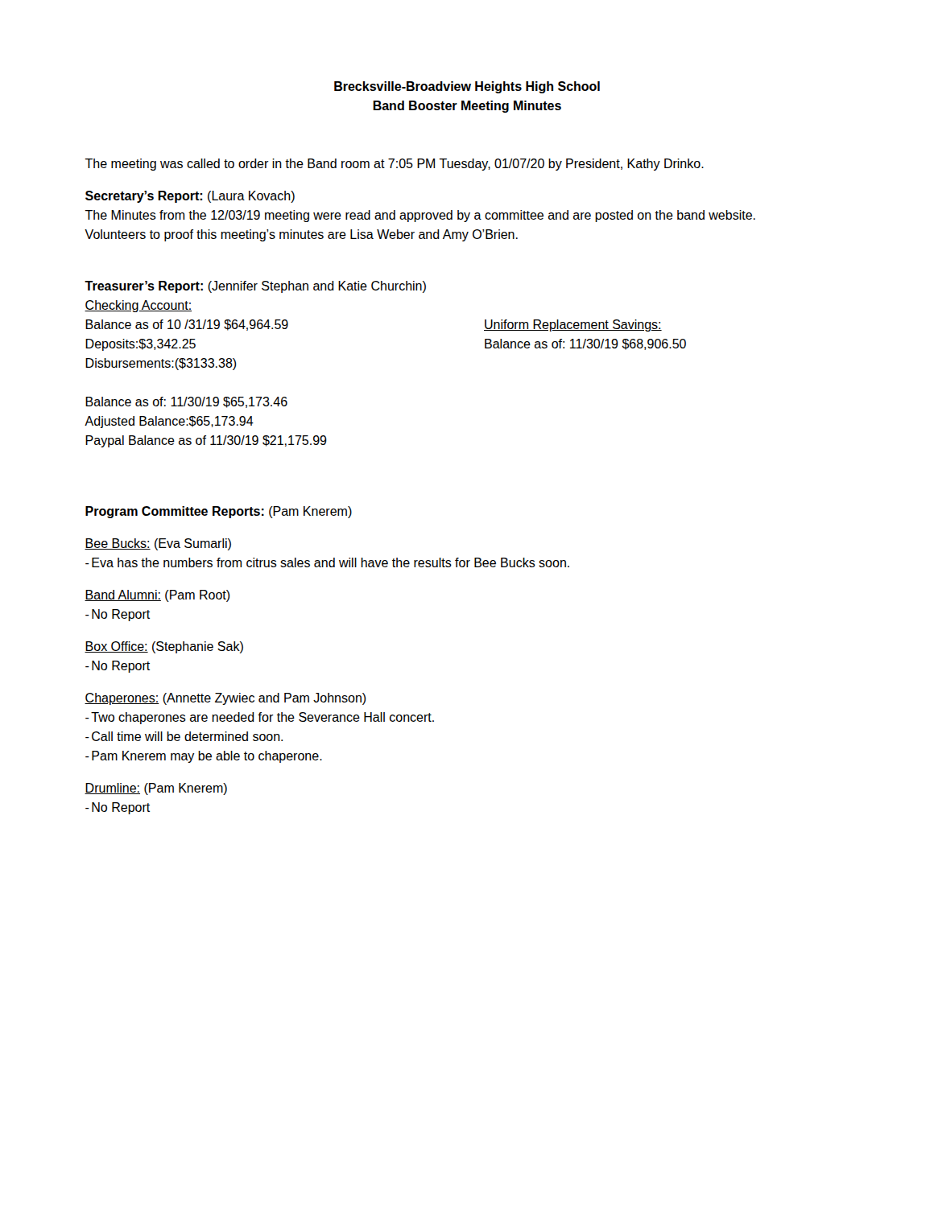Brecksville-Broadview Heights High School Band Booster Meeting Minutes
The meeting was called to order in the Band room at 7:05 PM Tuesday, 01/07/20 by President, Kathy Drinko.
Secretary’s Report: (Laura Kovach)
The Minutes from the 12/03/19 meeting were read and approved by a committee and are posted on the band website.
Volunteers to proof this meeting’s minutes are Lisa Weber and Amy O’Brien.
Treasurer’s Report: (Jennifer Stephan and Katie Churchin)
Checking Account:
| Balance as of 10 /31/19 $64,964.59 | Uniform Replacement Savings: |
| Deposits:$3,342.25 | Balance as of: 11/30/19 $68,906.50 |
| Disbursements:($3133.38) | |
Balance as of: 11/30/19 $65,173.46
Adjusted Balance:$65,173.94
Paypal Balance as of 11/30/19 $21,175.99
Program Committee Reports: (Pam Knerem)
Bee Bucks: (Eva Sumarli)
Eva has the numbers from citrus sales and will have the results for Bee Bucks soon.
Band Alumni: (Pam Root)
No Report
Box Office: (Stephanie Sak)
No Report
Chaperones: (Annette Zywiec and Pam Johnson)
Two chaperones are needed for the Severance Hall concert.
Call time will be determined soon.
Pam Knerem may be able to chaperone.
Drumline: (Pam Knerem)
No Report